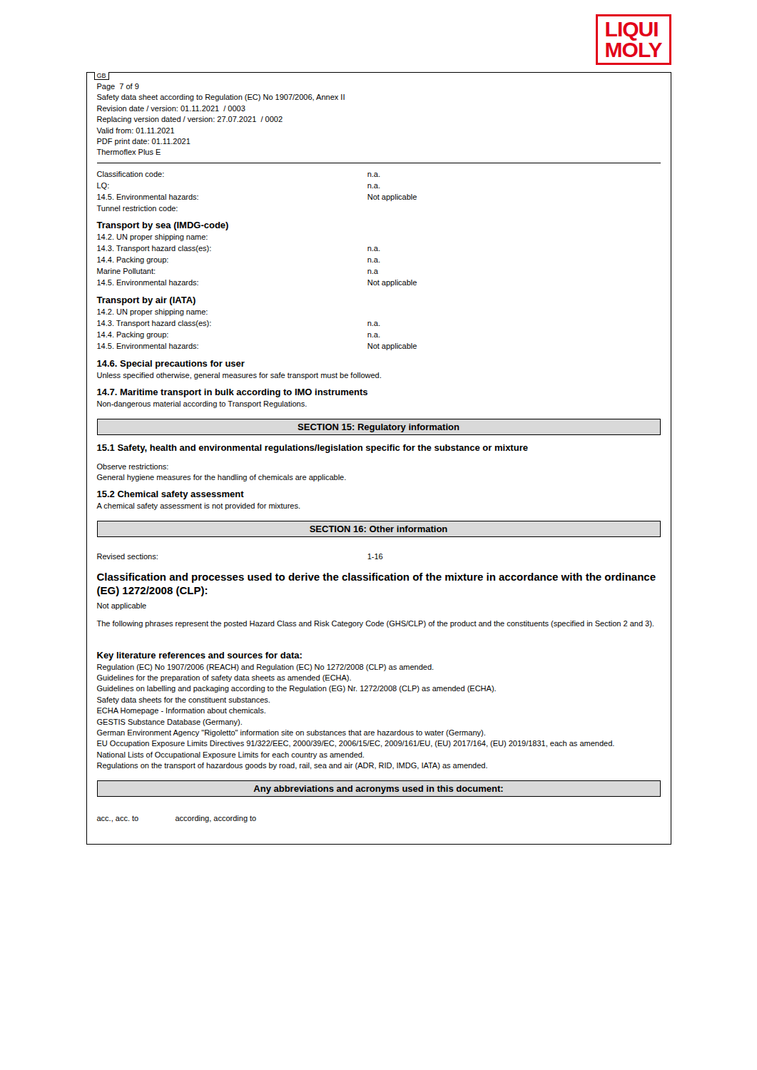LIQUI
MOLY
GB
Page 7 of 9
Safety data sheet according to Regulation (EC) No 1907/2006, Annex II
Revision date / version: 01.11.2021 / 0003
Replacing version dated / version: 27.07.2021 / 0002
Valid from: 01.11.2021
PDF print date: 01.11.2021
Thermoflex Plus E
Classification code:
n.a.
LQ:
n.a.
14.5. Environmental hazards:
Not applicable
Tunnel restriction code:
Transport by sea (IMDG-code)
14.2. UN proper shipping name:
14.3. Transport hazard class(es):
n.a.
14.4. Packing group:
n.a.
Marine Pollutant:
n.a
14.5. Environmental hazards:
Not applicable
Transport by air (IATA)
14.2. UN proper shipping name:
14.3. Transport hazard class(es):
n.a.
14.4. Packing group:
n.a.
14.5. Environmental hazards:
Not applicable
14.6. Special precautions for user
Unless specified otherwise, general measures for safe transport must be followed.
14.7. Maritime transport in bulk according to IMO instruments
Non-dangerous material according to Transport Regulations.
SECTION 15: Regulatory information
15.1 Safety, health and environmental regulations/legislation specific for the substance or mixture
Observe restrictions:
General hygiene measures for the handling of chemicals are applicable.
15.2 Chemical safety assessment
A chemical safety assessment is not provided for mixtures.
SECTION 16: Other information
Revised sections:
1-16
Classification and processes used to derive the classification of the mixture in accordance with the ordinance (EG) 1272/2008 (CLP):
Not applicable
The following phrases represent the posted Hazard Class and Risk Category Code (GHS/CLP) of the product and the constituents (specified in Section 2 and 3).
Key literature references and sources for data:
Regulation (EC) No 1907/2006 (REACH) and Regulation (EC) No 1272/2008 (CLP) as amended.
Guidelines for the preparation of safety data sheets as amended (ECHA).
Guidelines on labelling and packaging according to the Regulation (EG) Nr. 1272/2008 (CLP) as amended (ECHA).
Safety data sheets for the constituent substances.
ECHA Homepage - Information about chemicals.
GESTIS Substance Database (Germany).
German Environment Agency "Rigoletto" information site on substances that are hazardous to water (Germany).
EU Occupation Exposure Limits Directives 91/322/EEC, 2000/39/EC, 2006/15/EC, 2009/161/EU, (EU) 2017/164, (EU) 2019/1831, each as amended.
National Lists of Occupational Exposure Limits for each country as amended.
Regulations on the transport of hazardous goods by road, rail, sea and air (ADR, RID, IMDG, IATA) as amended.
Any abbreviations and acronyms used in this document:
acc., acc. to
according, according to